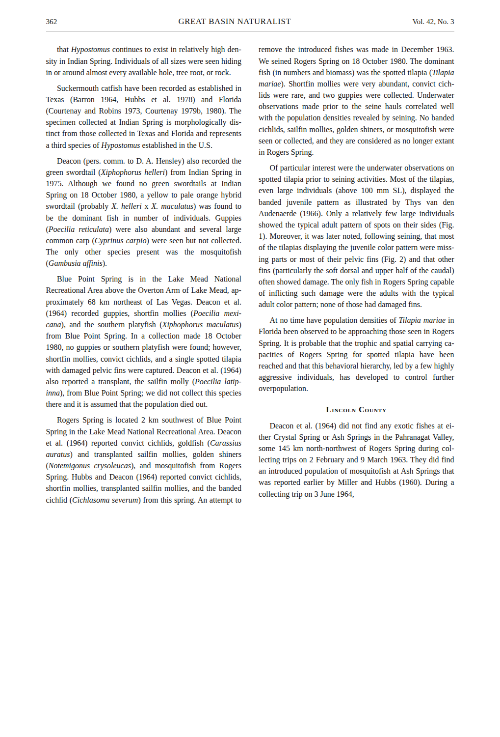362 Great Basin Naturalist Vol. 42, No. 3
that Hypostomus continues to exist in relatively high density in Indian Spring. Individuals of all sizes were seen hiding in or around almost every available hole, tree root, or rock.
Suckermouth catfish have been recorded as established in Texas (Barron 1964, Hubbs et al. 1978) and Florida (Courtenay and Robins 1973, Courtenay 1979b, 1980). The specimen collected at Indian Spring is morphologically distinct from those collected in Texas and Florida and represents a third species of Hypostomus established in the U.S.
Deacon (pers. comm. to D. A. Hensley) also recorded the green swordtail (Xiphophorus helleri) from Indian Spring in 1975. Although we found no green swordtails at Indian Spring on 18 October 1980, a yellow to pale orange hybrid swordtail (probably X. helleri x X. maculatus) was found to be the dominant fish in number of individuals. Guppies (Poecilia reticulata) were also abundant and several large common carp (Cyprinus carpio) were seen but not collected. The only other species present was the mosquitofish (Gambusia affinis).
Blue Point Spring is in the Lake Mead National Recreational Area above the Overton Arm of Lake Mead, approximately 68 km northeast of Las Vegas. Deacon et al. (1964) recorded guppies, shortfin mollies (Poecilia mexicana), and the southern platyfish (Xiphophorus maculatus) from Blue Point Spring. In a collection made 18 October 1980, no guppies or southern platyfish were found; however, shortfin mollies, convict cichlids, and a single spotted tilapia with damaged pelvic fins were captured. Deacon et al. (1964) also reported a transplant, the sailfin molly (Poecilia latipinna), from Blue Point Spring; we did not collect this species there and it is assumed that the population died out.
Rogers Spring is located 2 km southwest of Blue Point Spring in the Lake Mead National Recreational Area. Deacon et al. (1964) reported convict cichlids, goldfish (Carassius auratus) and transplanted sailfin mollies, golden shiners (Notemigonus crysoleucas), and mosquitofish from Rogers Spring. Hubbs and Deacon (1964) reported convict cichlids, shortfin mollies, transplanted sailfin mollies, and the banded cichlid (Cichlasoma severum) from this spring. An attempt to remove the introduced fishes was made in December 1963. We seined Rogers Spring on 18 October 1980. The dominant fish (in numbers and biomass) was the spotted tilapia (Tilapia mariae). Shortfin mollies were very abundant, convict cichlids were rare, and two guppies were collected. Underwater observations made prior to the seine hauls correlated well with the population densities revealed by seining. No banded cichlids, sailfin mollies, golden shiners, or mosquitofish were seen or collected, and they are considered as no longer extant in Rogers Spring.
Of particular interest were the underwater observations on spotted tilapia prior to seining activities. Most of the tilapias, even large individuals (above 100 mm SL), displayed the banded juvenile pattern as illustrated by Thys van den Audenaerde (1966). Only a relatively few large individuals showed the typical adult pattern of spots on their sides (Fig. 1). Moreover, it was later noted, following seining, that most of the tilapias displaying the juvenile color pattern were missing parts or most of their pelvic fins (Fig. 2) and that other fins (particularly the soft dorsal and upper half of the caudal) often showed damage. The only fish in Rogers Spring capable of inflicting such damage were the adults with the typical adult color pattern; none of those had damaged fins.
At no time have population densities of Tilapia mariae in Florida been observed to be approaching those seen in Rogers Spring. It is probable that the trophic and spatial carrying capacities of Rogers Spring for spotted tilapia have been reached and that this behavioral hierarchy, led by a few highly aggressive individuals, has developed to control further overpopulation.
Lincoln County
Deacon et al. (1964) did not find any exotic fishes at either Crystal Spring or Ash Springs in the Pahranagat Valley, some 145 km north-northwest of Rogers Spring during collecting trips on 2 February and 9 March 1963. They did find an introduced population of mosquitofish at Ash Springs that was reported earlier by Miller and Hubbs (1960). During a collecting trip on 3 June 1964,